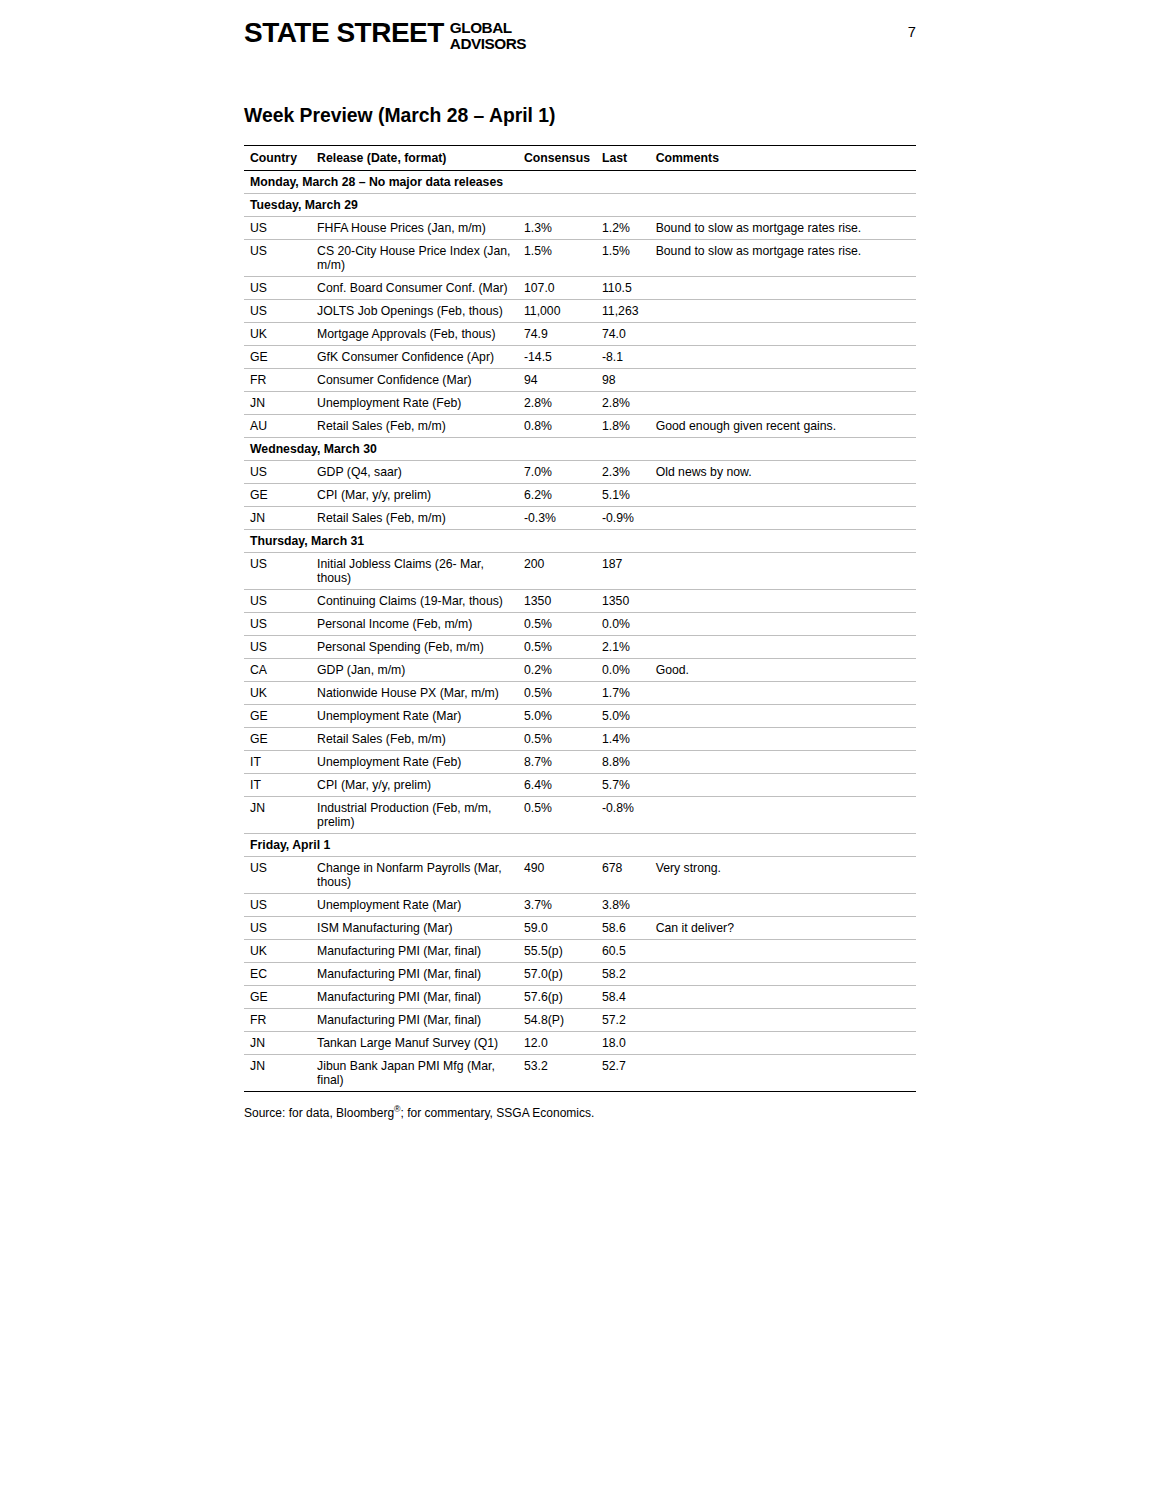7
STATE STREET GLOBAL ADVISORS
Week Preview (March 28 – April 1)
| Country | Release (Date, format) | Consensus | Last | Comments |
| --- | --- | --- | --- | --- |
| Monday, March 28 – No major data releases |
| Tuesday, March 29 |
| US | FHFA House Prices (Jan, m/m) | 1.3% | 1.2% | Bound to slow as mortgage rates rise. |
| US | CS 20-City House Price Index (Jan, m/m) | 1.5% | 1.5% | Bound to slow as mortgage rates rise. |
| US | Conf. Board Consumer Conf. (Mar) | 107.0 | 110.5 | |
| US | JOLTS Job Openings (Feb, thous) | 11,000 | 11,263 | |
| UK | Mortgage Approvals (Feb, thous) | 74.9 | 74.0 | |
| GE | GfK Consumer Confidence (Apr) | -14.5 | -8.1 | |
| FR | Consumer Confidence (Mar) | 94 | 98 | |
| JN | Unemployment Rate (Feb) | 2.8% | 2.8% | |
| AU | Retail Sales (Feb, m/m) | 0.8% | 1.8% | Good enough given recent gains. |
| Wednesday, March 30 |
| US | GDP (Q4, saar) | 7.0% | 2.3% | Old news by now. |
| GE | CPI (Mar, y/y, prelim) | 6.2% | 5.1% | |
| JN | Retail Sales (Feb, m/m) | -0.3% | -0.9% | |
| Thursday, March 31 |
| US | Initial Jobless Claims (26- Mar, thous) | 200 | 187 | |
| US | Continuing Claims (19-Mar, thous) | 1350 | 1350 | |
| US | Personal Income (Feb, m/m) | 0.5% | 0.0% | |
| US | Personal Spending (Feb, m/m) | 0.5% | 2.1% | |
| CA | GDP (Jan, m/m) | 0.2% | 0.0% | Good. |
| UK | Nationwide House PX (Mar, m/m) | 0.5% | 1.7% | |
| GE | Unemployment Rate (Mar) | 5.0% | 5.0% | |
| GE | Retail Sales (Feb, m/m) | 0.5% | 1.4% | |
| IT | Unemployment Rate (Feb) | 8.7% | 8.8% | |
| IT | CPI (Mar, y/y, prelim) | 6.4% | 5.7% | |
| JN | Industrial Production (Feb, m/m, prelim) | 0.5% | -0.8% | |
| Friday, April 1 |
| US | Change in Nonfarm Payrolls (Mar, thous) | 490 | 678 | Very strong. |
| US | Unemployment Rate (Mar) | 3.7% | 3.8% | |
| US | ISM Manufacturing (Mar) | 59.0 | 58.6 | Can it deliver? |
| UK | Manufacturing PMI (Mar, final) | 55.5(p) | 60.5 | |
| EC | Manufacturing PMI (Mar, final) | 57.0(p) | 58.2 | |
| GE | Manufacturing PMI (Mar, final) | 57.6(p) | 58.4 | |
| FR | Manufacturing PMI (Mar, final) | 54.8(P) | 57.2 | |
| JN | Tankan Large Manuf Survey (Q1) | 12.0 | 18.0 | |
| JN | Jibun Bank Japan PMI Mfg (Mar, final) | 53.2 | 52.7 | |
Source: for data, Bloomberg®; for commentary, SSGA Economics.